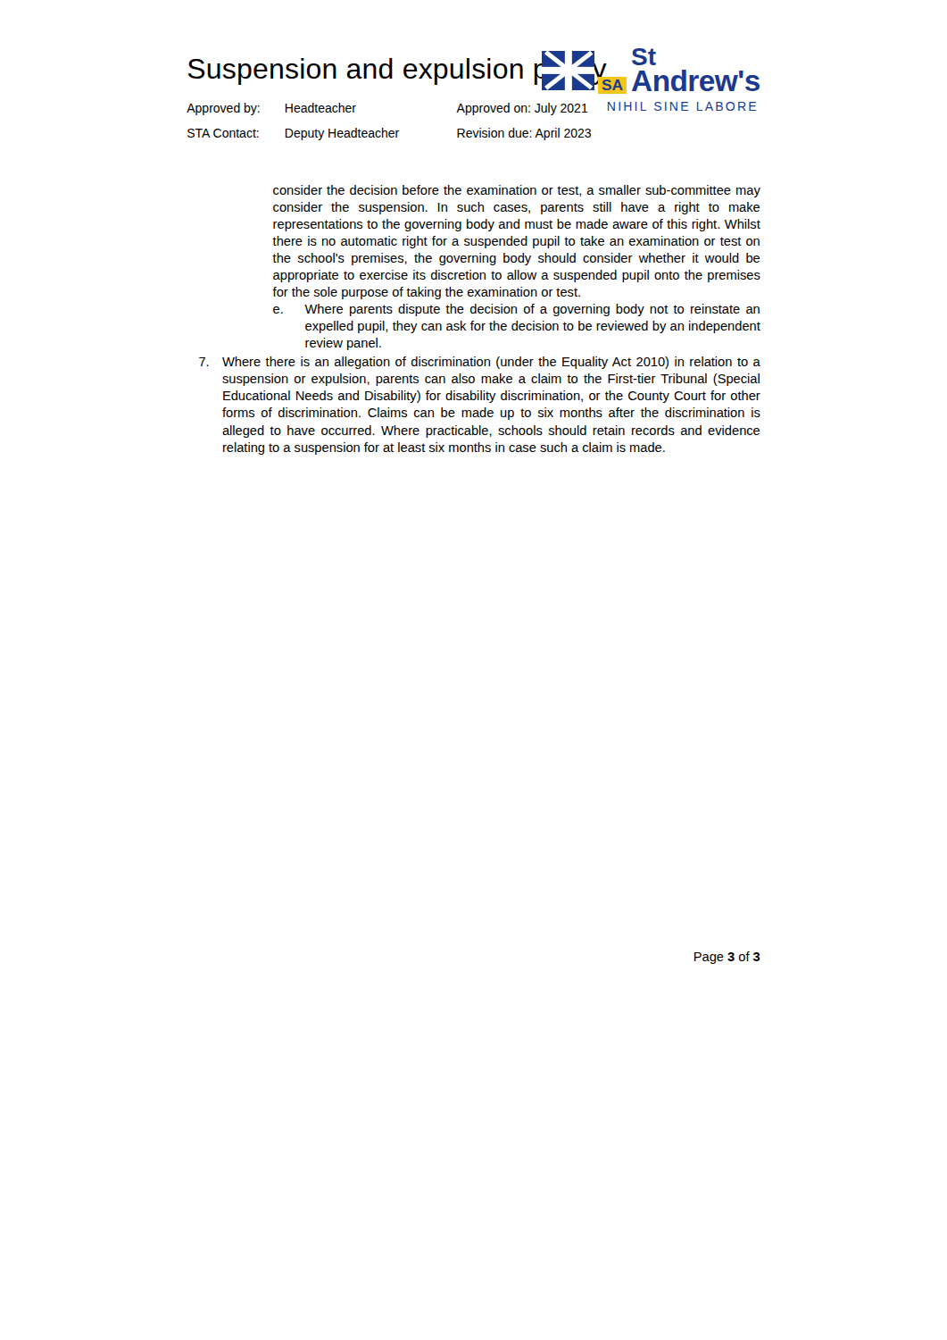Suspension and expulsion policy
SA
St Andrew's
NIHIL SINE LABORE
Approved by:
Headteacher
Approved on: July 2021
STA Contact:
Deputy Headteacher
Revision due: April 2023
consider the decision before the examination or test, a smaller sub-committee may consider the suspension. In such cases, parents still have a right to make representations to the governing body and must be made aware of this right. Whilst there is no automatic right for a suspended pupil to take an examination or test on the school's premises, the governing body should consider whether it would be appropriate to exercise its discretion to allow a suspended pupil onto the premises for the sole purpose of taking the examination or test.
e. Where parents dispute the decision of a governing body not to reinstate an expelled pupil, they can ask for the decision to be reviewed by an independent review panel.
7. Where there is an allegation of discrimination (under the Equality Act 2010) in relation to a suspension or expulsion, parents can also make a claim to the First-tier Tribunal (Special Educational Needs and Disability) for disability discrimination, or the County Court for other forms of discrimination. Claims can be made up to six months after the discrimination is alleged to have occurred. Where practicable, schools should retain records and evidence relating to a suspension for at least six months in case such a claim is made.
Page 3 of 3